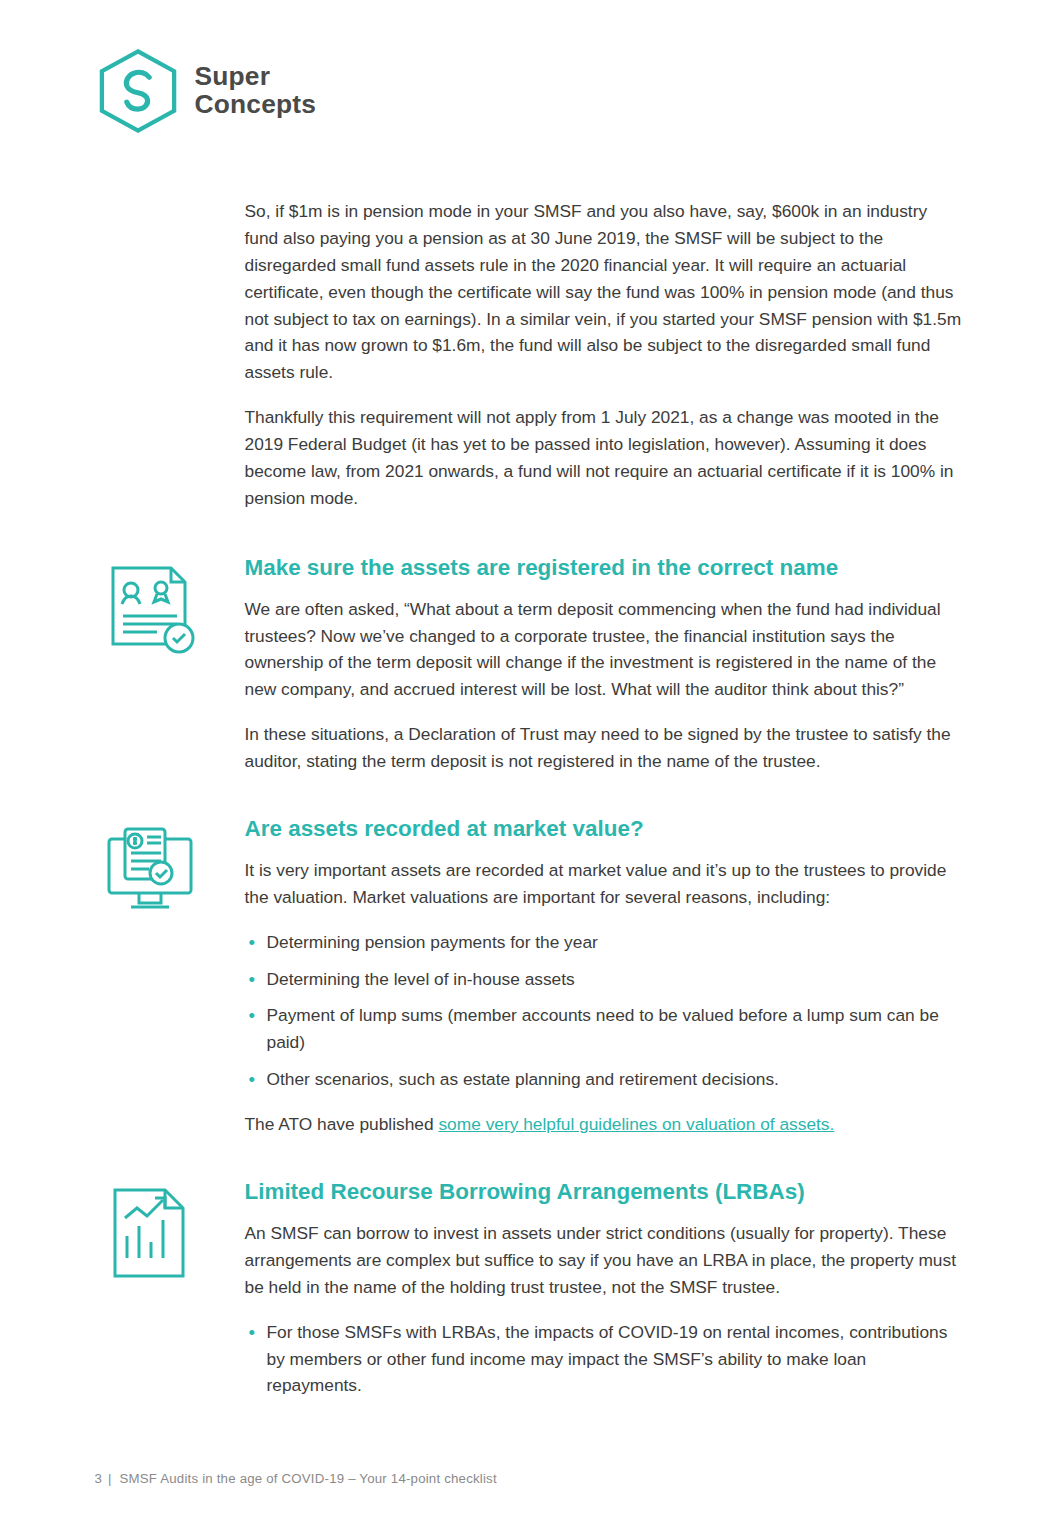Super Concepts
So, if $1m is in pension mode in your SMSF and you also have, say, $600k in an industry fund also paying you a pension as at 30 June 2019, the SMSF will be subject to the disregarded small fund assets rule in the 2020 financial year. It will require an actuarial certificate, even though the certificate will say the fund was 100% in pension mode (and thus not subject to tax on earnings). In a similar vein, if you started your SMSF pension with $1.5m and it has now grown to $1.6m, the fund will also be subject to the disregarded small fund assets rule.
Thankfully this requirement will not apply from 1 July 2021, as a change was mooted in the 2019 Federal Budget (it has yet to be passed into legislation, however). Assuming it does become law, from 2021 onwards, a fund will not require an actuarial certificate if it is 100% in pension mode.
Make sure the assets are registered in the correct name
We are often asked, “What about a term deposit commencing when the fund had individual trustees? Now we’ve changed to a corporate trustee, the financial institution says the ownership of the term deposit will change if the investment is registered in the name of the new company, and accrued interest will be lost. What will the auditor think about this?”
In these situations, a Declaration of Trust may need to be signed by the trustee to satisfy the auditor, stating the term deposit is not registered in the name of the trustee.
Are assets recorded at market value?
It is very important assets are recorded at market value and it’s up to the trustees to provide the valuation. Market valuations are important for several reasons, including:
Determining pension payments for the year
Determining the level of in-house assets
Payment of lump sums (member accounts need to be valued before a lump sum can be paid)
Other scenarios, such as estate planning and retirement decisions.
The ATO have published some very helpful guidelines on valuation of assets.
Limited Recourse Borrowing Arrangements (LRBAs)
An SMSF can borrow to invest in assets under strict conditions (usually for property). These arrangements are complex but suffice to say if you have an LRBA in place, the property must be held in the name of the holding trust trustee, not the SMSF trustee.
For those SMSFs with LRBAs, the impacts of COVID-19 on rental incomes, contributions by members or other fund income may impact the SMSF’s ability to make loan repayments.
3| SMSF Audits in the age of COVID-19 – Your 14-point checklist